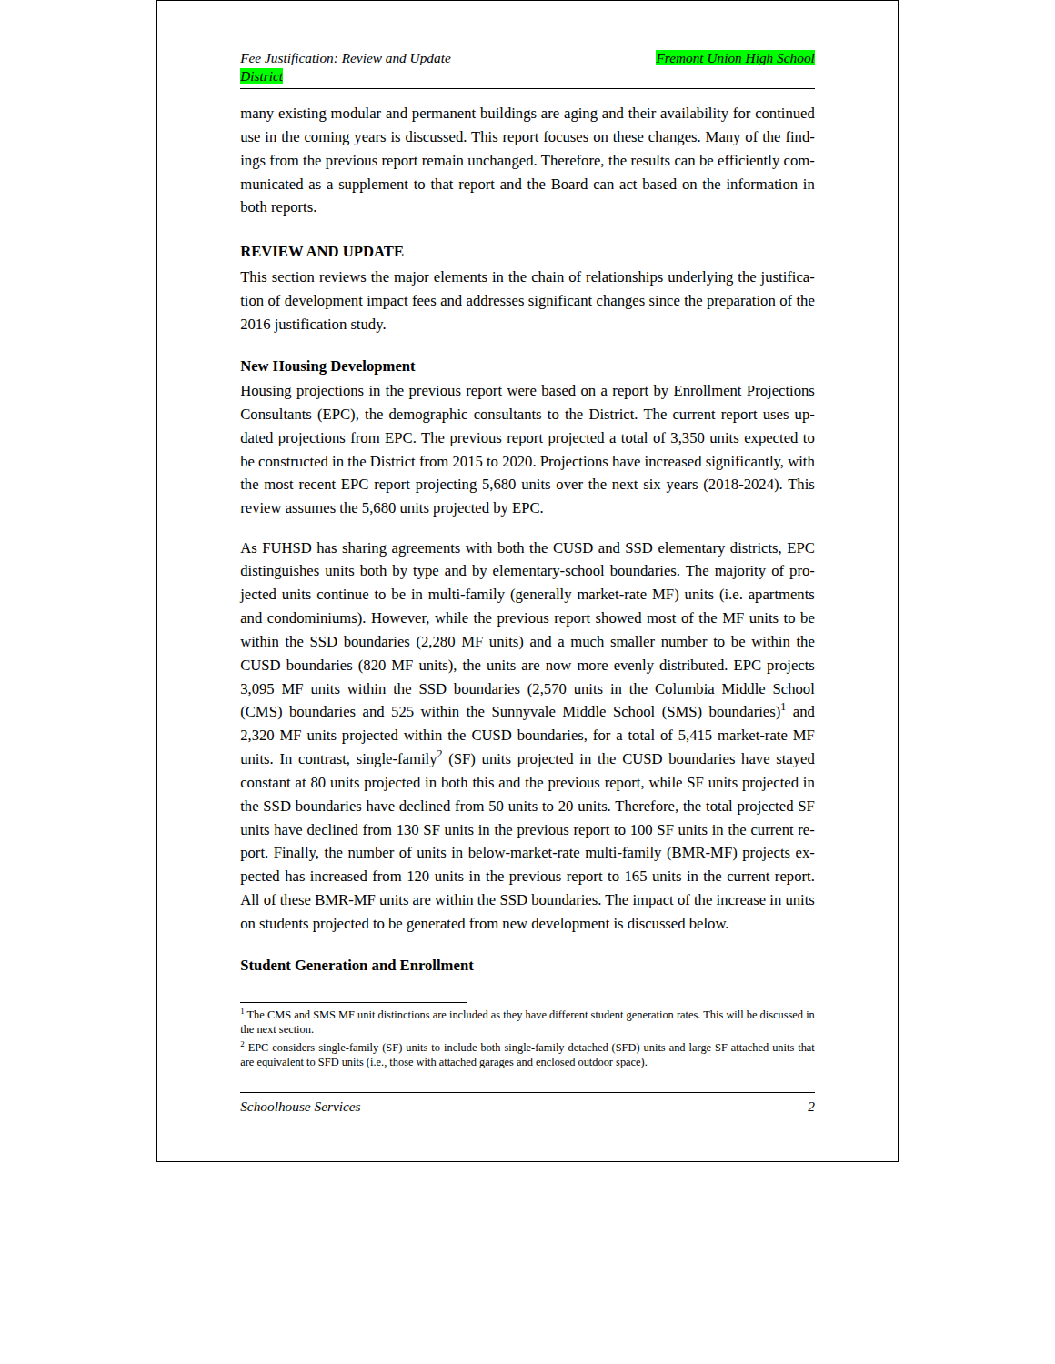Fee Justification: Review and Update
Fremont Union High School
District
many existing modular and permanent buildings are aging and their availability for continued use in the coming years is discussed. This report focuses on these changes. Many of the findings from the previous report remain unchanged. Therefore, the results can be efficiently communicated as a supplement to that report and the Board can act based on the information in both reports.
REVIEW AND UPDATE
This section reviews the major elements in the chain of relationships underlying the justification of development impact fees and addresses significant changes since the preparation of the 2016 justification study.
New Housing Development
Housing projections in the previous report were based on a report by Enrollment Projections Consultants (EPC), the demographic consultants to the District. The current report uses updated projections from EPC. The previous report projected a total of 3,350 units expected to be constructed in the District from 2015 to 2020. Projections have increased significantly, with the most recent EPC report projecting 5,680 units over the next six years (2018-2024). This review assumes the 5,680 units projected by EPC.
As FUHSD has sharing agreements with both the CUSD and SSD elementary districts, EPC distinguishes units both by type and by elementary-school boundaries. The majority of projected units continue to be in multi-family (generally market-rate MF) units (i.e. apartments and condominiums). However, while the previous report showed most of the MF units to be within the SSD boundaries (2,280 MF units) and a much smaller number to be within the CUSD boundaries (820 MF units), the units are now more evenly distributed. EPC projects 3,095 MF units within the SSD boundaries (2,570 units in the Columbia Middle School (CMS) boundaries and 525 within the Sunnyvale Middle School (SMS) boundaries)1 and 2,320 MF units projected within the CUSD boundaries, for a total of 5,415 market-rate MF units. In contrast, single-family2 (SF) units projected in the CUSD boundaries have stayed constant at 80 units projected in both this and the previous report, while SF units projected in the SSD boundaries have declined from 50 units to 20 units. Therefore, the total projected SF units have declined from 130 SF units in the previous report to 100 SF units in the current report. Finally, the number of units in below-market-rate multi-family (BMR-MF) projects expected has increased from 120 units in the previous report to 165 units in the current report. All of these BMR-MF units are within the SSD boundaries. The impact of the increase in units on students projected to be generated from new development is discussed below.
Student Generation and Enrollment
1 The CMS and SMS MF unit distinctions are included as they have different student generation rates. This will be discussed in the next section.
2 EPC considers single-family (SF) units to include both single-family detached (SFD) units and large SF attached units that are equivalent to SFD units (i.e., those with attached garages and enclosed outdoor space).
Schoolhouse Services
June 2018
2